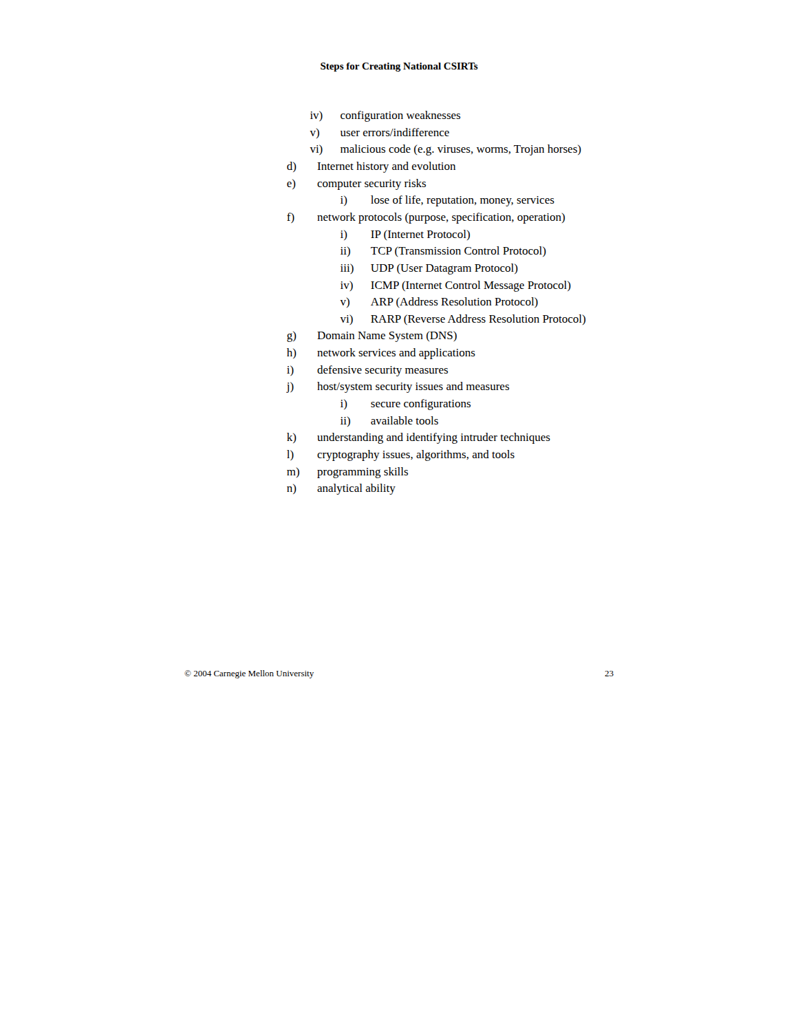Steps for Creating National CSIRTs
iv) configuration weaknesses
v) user errors/indifference
vi) malicious code (e.g. viruses, worms, Trojan horses)
d) Internet history and evolution
e) computer security risks
i) lose of life, reputation, money, services
f) network protocols (purpose, specification, operation)
i) IP (Internet Protocol)
ii) TCP (Transmission Control Protocol)
iii) UDP (User Datagram Protocol)
iv) ICMP (Internet Control Message Protocol)
v) ARP (Address Resolution Protocol)
vi) RARP (Reverse Address Resolution Protocol)
g) Domain Name System (DNS)
h) network services and applications
i) defensive security measures
j) host/system security issues and measures
i) secure configurations
ii) available tools
k) understanding and identifying intruder techniques
l) cryptography issues, algorithms, and tools
m) programming skills
n) analytical ability
© 2004 Carnegie Mellon University
23